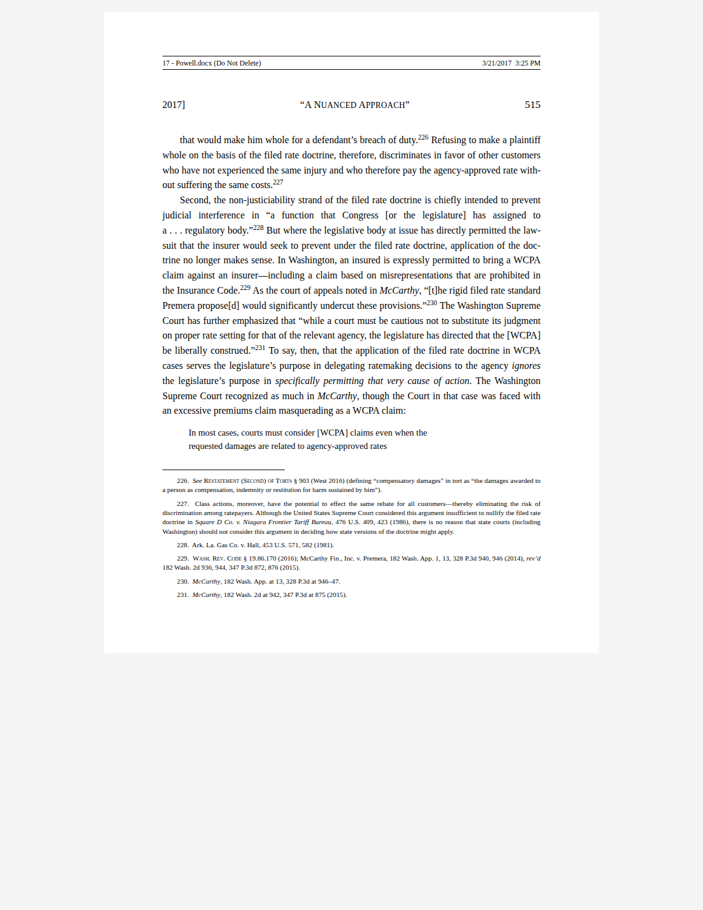17 - Powell.docx (Do Not Delete) 3/21/2017 3:25 PM
2017] “A NUANCED APPROACH” 515
that would make him whole for a defendant’s breach of duty.226 Refusing to make a plaintiff whole on the basis of the filed rate doctrine, therefore, discriminates in favor of other customers who have not experienced the same injury and who therefore pay the agency-approved rate without suffering the same costs.227
Second, the non-justiciability strand of the filed rate doctrine is chiefly intended to prevent judicial interference in “a function that Congress [or the legislature] has assigned to a . . . regulatory body.”228 But where the legislative body at issue has directly permitted the lawsuit that the insurer would seek to prevent under the filed rate doctrine, application of the doctrine no longer makes sense. In Washington, an insured is expressly permitted to bring a WCPA claim against an insurer—including a claim based on misrepresentations that are prohibited in the Insurance Code.229 As the court of appeals noted in McCarthy, “[t]he rigid filed rate standard Premera propose[d] would significantly undercut these provisions.”230 The Washington Supreme Court has further emphasized that “while a court must be cautious not to substitute its judgment on proper rate setting for that of the relevant agency, the legislature has directed that the [WCPA] be liberally construed.”231 To say, then, that the application of the filed rate doctrine in WCPA cases serves the legislature’s purpose in delegating ratemaking decisions to the agency ignores the legislature’s purpose in specifically permitting that very cause of action. The Washington Supreme Court recognized as much in McCarthy, though the Court in that case was faced with an excessive premiums claim masquerading as a WCPA claim:
In most cases, courts must consider [WCPA] claims even when the requested damages are related to agency-approved rates
226. See Restatement (Second) of Torts § 903 (West 2016) (defining “compensatory damages” in tort as “the damages awarded to a person as compensation, indemnity or restitution for harm sustained by him”).
227. Class actions, moreover, have the potential to effect the same rebate for all customers—thereby eliminating the risk of discrimination among ratepayers. Although the United States Supreme Court considered this argument insufficient to nullify the filed rate doctrine in Square D Co. v. Niagara Frontier Tariff Bureau, 476 U.S. 409, 423 (1986), there is no reason that state courts (including Washington) should not consider this argument in deciding how state versions of the doctrine might apply.
228. Ark. La. Gas Co. v. Hall, 453 U.S. 571, 582 (1981).
229. Wash. Rev. Code § 19.86.170 (2016); McCarthy Fin., Inc. v. Premera, 182 Wash. App. 1, 13, 328 P.3d 940, 946 (2014), rev’d 182 Wash. 2d 936, 944, 347 P.3d 872, 876 (2015).
230. McCarthy, 182 Wash. App. at 13, 328 P.3d at 946–47.
231. McCarthy, 182 Wash. 2d at 942, 347 P.3d at 875 (2015).